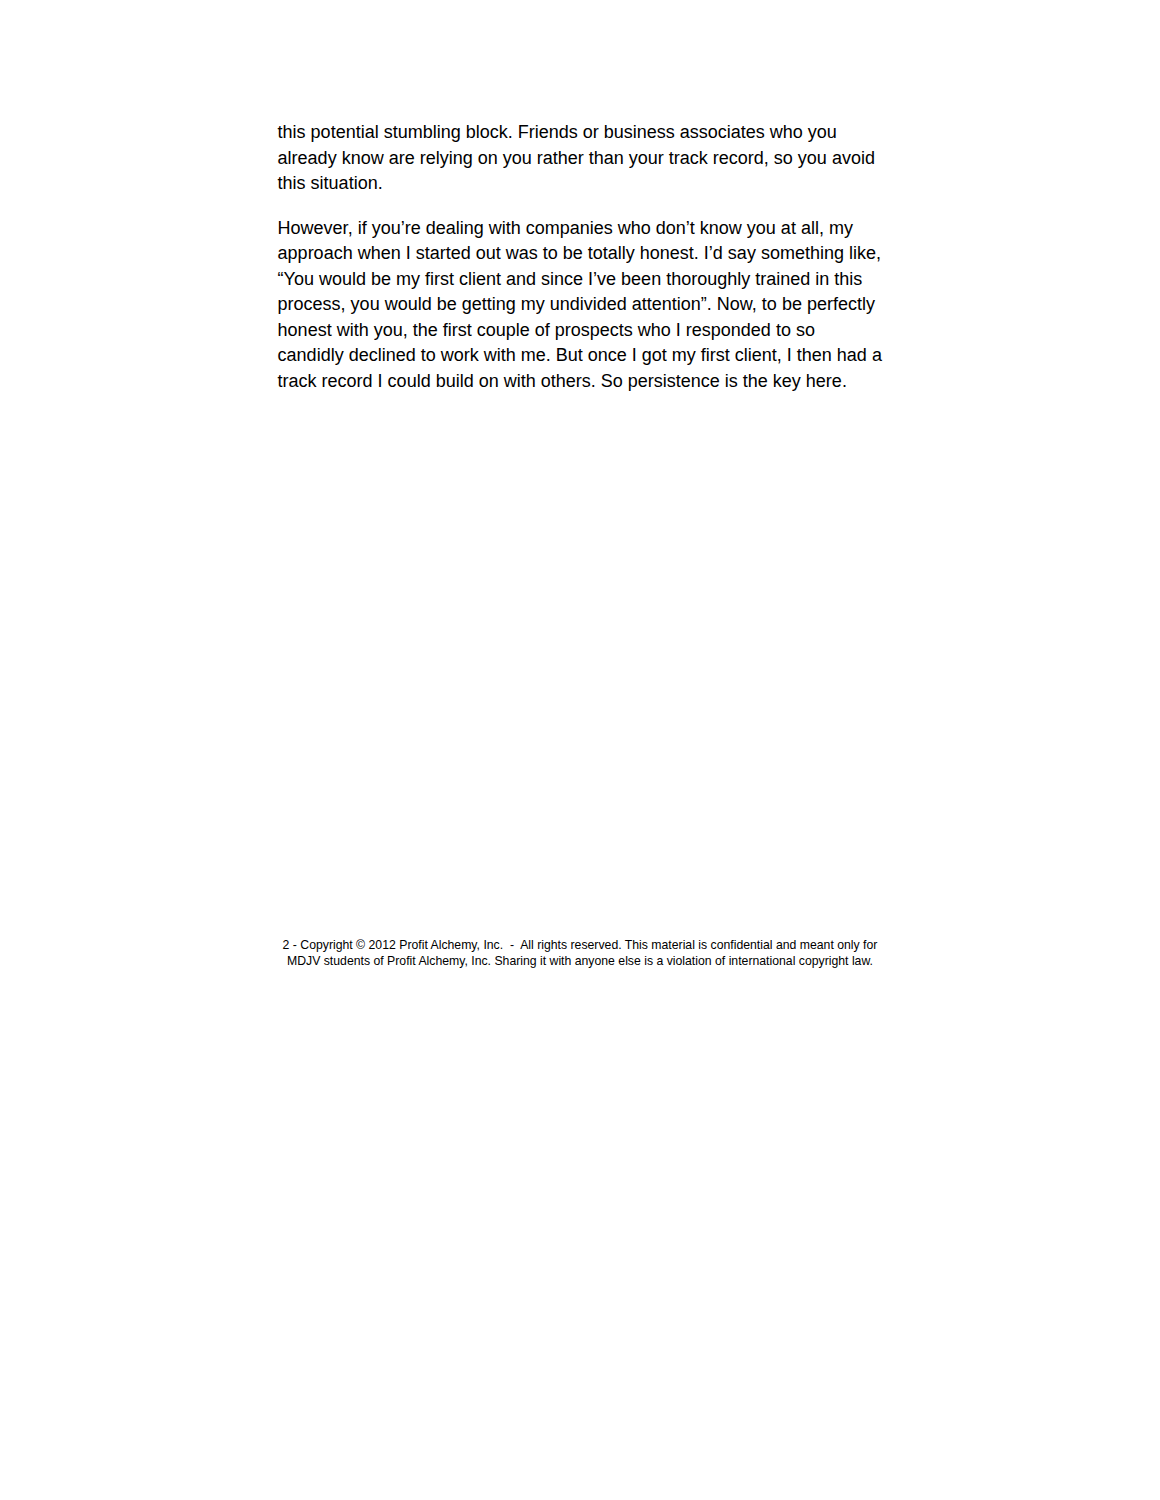this potential stumbling block. Friends or business associates who you already know are relying on you rather than your track record, so you avoid this situation.
However, if you’re dealing with companies who don’t know you at all, my approach when I started out was to be totally honest. I’d say something like, “You would be my first client and since I’ve been thoroughly trained in this process, you would be getting my undivided attention”. Now, to be perfectly honest with you, the first couple of prospects who I responded to so candidly declined to work with me. But once I got my first client, I then had a track record I could build on with others. So persistence is the key here.
2 - Copyright © 2012 Profit Alchemy, Inc. - All rights reserved. This material is confidential and meant only for MDJV students of Profit Alchemy, Inc. Sharing it with anyone else is a violation of international copyright law.